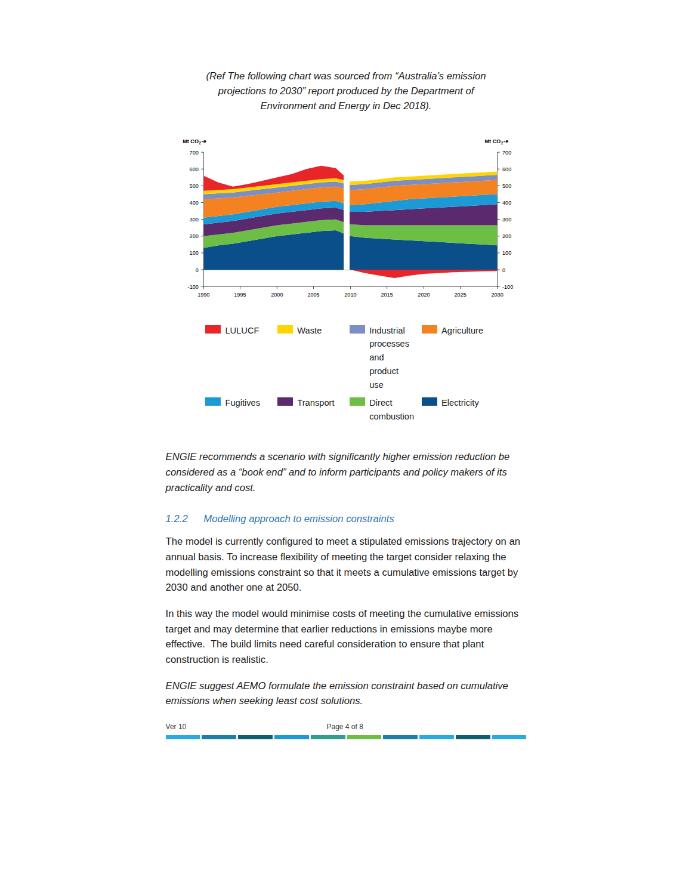(Ref The following chart was sourced from “Australia’s emission projections to 2030” report produced by the Department of Environment and Energy in Dec 2018).
Australia's emissions by sector, 1990–2030 (Mt CO2-e) Mt CO 2 -e Mt CO 2 -e 700 600 500 400 300 200 100 0 -100 700 600 500 400 300 200 100 0 -100 1990 1995 2000 2005 2010 2015 2020 2025 2030
LULUCF
Waste
Industrial processes and product use
Agriculture
Fugitives
Transport
Direct combustion
Electricity
ENGIE recommends a scenario with significantly higher emission reduction be considered as a “book end” and to inform participants and policy makers of its practicality and cost.
1.2.2 Modelling approach to emission constraints
The model is currently configured to meet a stipulated emissions trajectory on an annual basis. To increase flexibility of meeting the target consider relaxing the modelling emissions constraint so that it meets a cumulative emissions target by 2030 and another one at 2050.
In this way the model would minimise costs of meeting the cumulative emissions target and may determine that earlier reductions in emissions maybe more effective. The build limits need careful consideration to ensure that plant construction is realistic.
ENGIE suggest AEMO formulate the emission constraint based on cumulative emissions when seeking least cost solutions.
Ver 10
Page 4 of 8